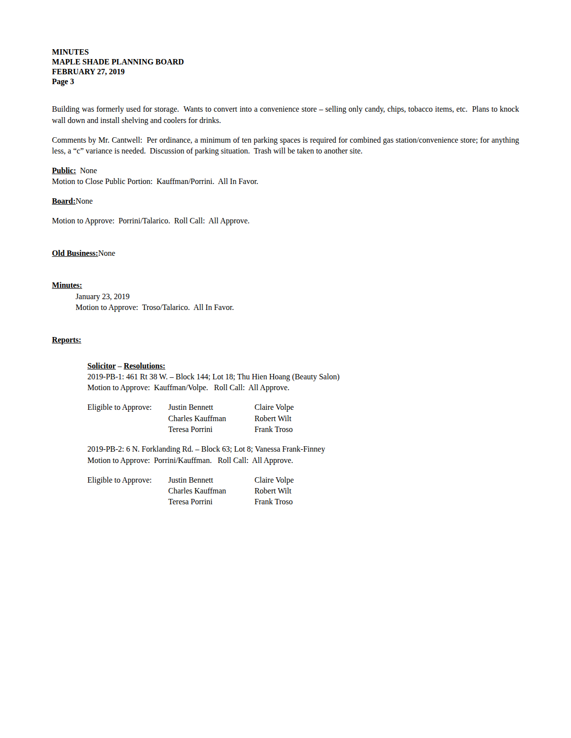MINUTES
MAPLE SHADE PLANNING BOARD
FEBRUARY 27, 2019
Page 3
Building was formerly used for storage. Wants to convert into a convenience store – selling only candy, chips, tobacco items, etc. Plans to knock wall down and install shelving and coolers for drinks.
Comments by Mr. Cantwell: Per ordinance, a minimum of ten parking spaces is required for combined gas station/convenience store; for anything less, a “c” variance is needed. Discussion of parking situation. Trash will be taken to another site.
Public: None
Motion to Close Public Portion: Kauffman/Porrini. All In Favor.
Board: None
Motion to Approve: Porrini/Talarico. Roll Call: All Approve.
Old Business: None
Minutes:
January 23, 2019
Motion to Approve: Troso/Talarico. All In Favor.
Reports:
Solicitor – Resolutions:
2019-PB-1: 461 Rt 38 W. – Block 144; Lot 18; Thu Hien Hoang (Beauty Salon)
Motion to Approve: Kauffman/Volpe. Roll Call: All Approve.
| Eligible to Approve: | Justin Bennett | Claire Volpe |
| | Charles Kauffman | Robert Wilt |
| | Teresa Porrini | Frank Troso |
2019-PB-2: 6 N. Forklanding Rd. – Block 63; Lot 8; Vanessa Frank-Finney
Motion to Approve: Porrini/Kauffman. Roll Call: All Approve.
| Eligible to Approve: | Justin Bennett | Claire Volpe |
| | Charles Kauffman | Robert Wilt |
| | Teresa Porrini | Frank Troso |